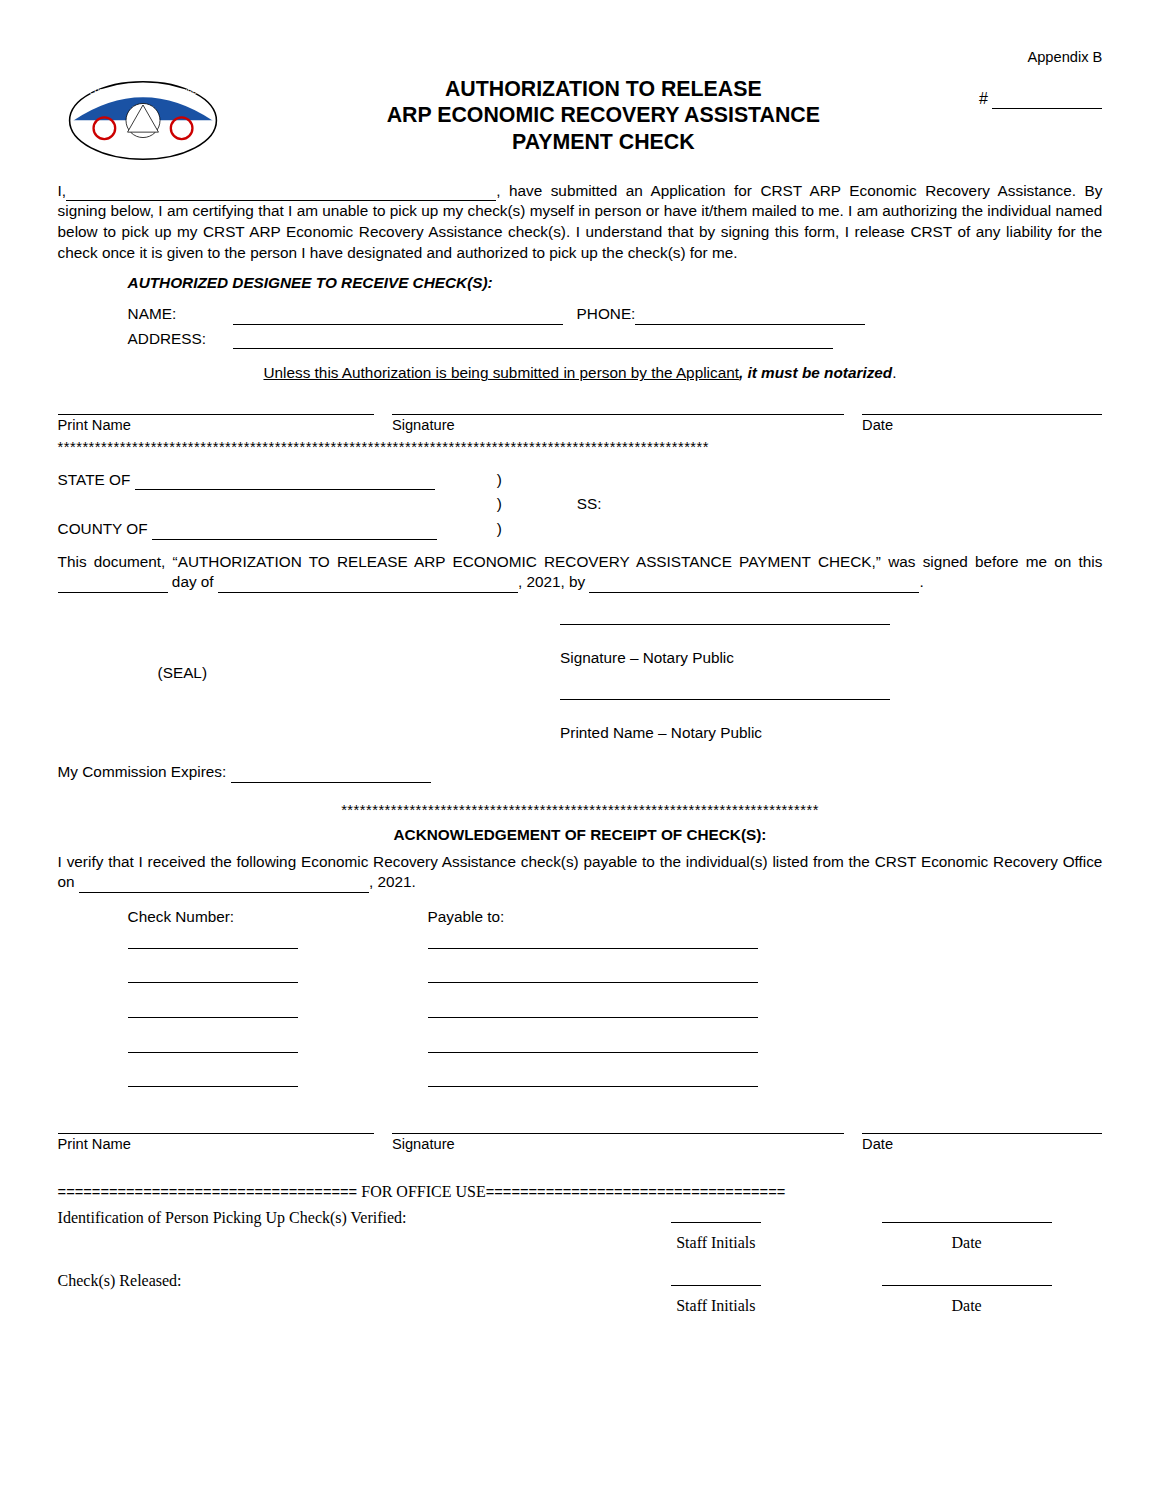Appendix B
AUTHORIZATION TO RELEASE
ARP ECONOMIC RECOVERY ASSISTANCE
PAYMENT CHECK
#
I, , have submitted an Application for CRST ARP Economic Recovery Assistance. By signing below, I am certifying that I am unable to pick up my check(s) myself in person or have it/them mailed to me. I am authorizing the individual named below to pick up my CRST ARP Economic Recovery Assistance check(s). I understand that by signing this form, I release CRST of any liability for the check once it is given to the person I have designated and authorized to pick up the check(s) for me.
AUTHORIZED DESIGNEE TO RECEIVE CHECK(S):
| NAME: | | PHONE: |
| ADDRESS: | |
Unless this Authorization is being submitted in person by the Applicant, it must be notarized.
| Print Name | Signature | Date |
*********************************************************************************************************
| STATE OF | ) | |
| | ) | SS: |
| COUNTY OF | ) | |
This document, “AUTHORIZATION TO RELEASE ARP ECONOMIC RECOVERY ASSISTANCE PAYMENT CHECK,” was signed before me on this day of , 2021, by .
| (SEAL) | Signature – Notary Public Printed Name – Notary Public |
My Commission Expires:
*****************************************************************************
ACKNOWLEDGEMENT OF RECEIPT OF CHECK(S):
I verify that I received the following Economic Recovery Assistance check(s) payable to the individual(s) listed from the CRST Economic Recovery Office on , 2021.
| Check Number: | Payable to: |
| Print Name | Signature | Date |
=================================== FOR OFFICE USE===================================
| Identification of Person Picking Up Check(s) Verified: | | |
| | Staff Initials | Date |
| Check(s) Released: | | |
| | Staff Initials | Date |